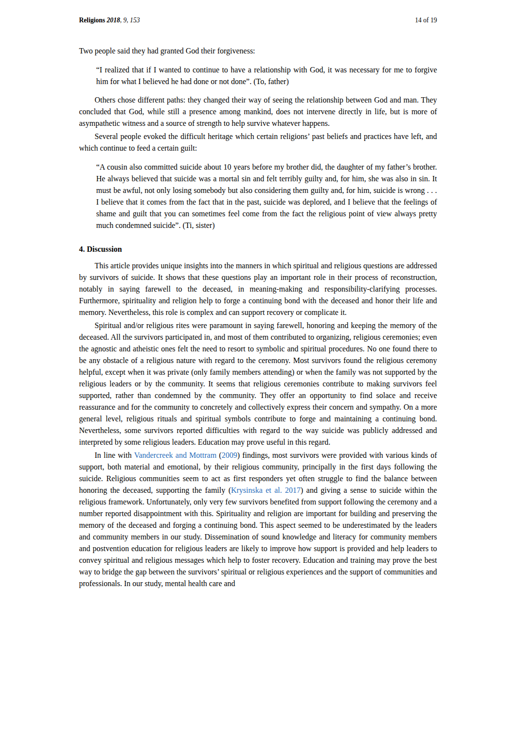Religions 2018, 9, 153
14 of 19
Two people said they had granted God their forgiveness:
“I realized that if I wanted to continue to have a relationship with God, it was necessary for me to forgive him for what I believed he had done or not done”. (To, father)
Others chose different paths: they changed their way of seeing the relationship between God and man. They concluded that God, while still a presence among mankind, does not intervene directly in life, but is more of asympathetic witness and a source of strength to help survive whatever happens.
Several people evoked the difficult heritage which certain religions’ past beliefs and practices have left, and which continue to feed a certain guilt:
“A cousin also committed suicide about 10 years before my brother did, the daughter of my father’s brother. He always believed that suicide was a mortal sin and felt terribly guilty and, for him, she was also in sin. It must be awful, not only losing somebody but also considering them guilty and, for him, suicide is wrong . . . I believe that it comes from the fact that in the past, suicide was deplored, and I believe that the feelings of shame and guilt that you can sometimes feel come from the fact the religious point of view always pretty much condemned suicide”. (Ti, sister)
4. Discussion
This article provides unique insights into the manners in which spiritual and religious questions are addressed by survivors of suicide. It shows that these questions play an important role in their process of reconstruction, notably in saying farewell to the deceased, in meaning-making and responsibility-clarifying processes. Furthermore, spirituality and religion help to forge a continuing bond with the deceased and honor their life and memory. Nevertheless, this role is complex and can support recovery or complicate it.
Spiritual and/or religious rites were paramount in saying farewell, honoring and keeping the memory of the deceased. All the survivors participated in, and most of them contributed to organizing, religious ceremonies; even the agnostic and atheistic ones felt the need to resort to symbolic and spiritual procedures. No one found there to be any obstacle of a religious nature with regard to the ceremony. Most survivors found the religious ceremony helpful, except when it was private (only family members attending) or when the family was not supported by the religious leaders or by the community. It seems that religious ceremonies contribute to making survivors feel supported, rather than condemned by the community. They offer an opportunity to find solace and receive reassurance and for the community to concretely and collectively express their concern and sympathy. On a more general level, religious rituals and spiritual symbols contribute to forge and maintaining a continuing bond. Nevertheless, some survivors reported difficulties with regard to the way suicide was publicly addressed and interpreted by some religious leaders. Education may prove useful in this regard.
In line with Vandercreek and Mottram (2009) findings, most survivors were provided with various kinds of support, both material and emotional, by their religious community, principally in the first days following the suicide. Religious communities seem to act as first responders yet often struggle to find the balance between honoring the deceased, supporting the family (Krysinska et al. 2017) and giving a sense to suicide within the religious framework. Unfortunately, only very few survivors benefited from support following the ceremony and a number reported disappointment with this. Spirituality and religion are important for building and preserving the memory of the deceased and forging a continuing bond. This aspect seemed to be underestimated by the leaders and community members in our study. Dissemination of sound knowledge and literacy for community members and postvention education for religious leaders are likely to improve how support is provided and help leaders to convey spiritual and religious messages which help to foster recovery. Education and training may prove the best way to bridge the gap between the survivors’ spiritual or religious experiences and the support of communities and professionals. In our study, mental health care and